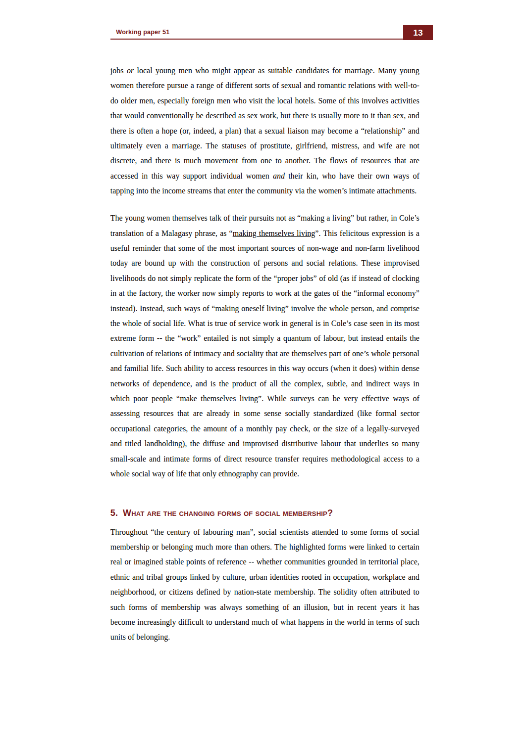Working paper 51
13
jobs or local young men who might appear as suitable candidates for marriage. Many young women therefore pursue a range of different sorts of sexual and romantic relations with well-to-do older men, especially foreign men who visit the local hotels. Some of this involves activities that would conventionally be described as sex work, but there is usually more to it than sex, and there is often a hope (or, indeed, a plan) that a sexual liaison may become a “relationship” and ultimately even a marriage. The statuses of prostitute, girlfriend, mistress, and wife are not discrete, and there is much movement from one to another. The flows of resources that are accessed in this way support individual women and their kin, who have their own ways of tapping into the income streams that enter the community via the women’s intimate attachments.
The young women themselves talk of their pursuits not as “making a living” but rather, in Cole’s translation of a Malagasy phrase, as “making themselves living”. This felicitous expression is a useful reminder that some of the most important sources of non-wage and non-farm livelihood today are bound up with the construction of persons and social relations. These improvised livelihoods do not simply replicate the form of the “proper jobs” of old (as if instead of clocking in at the factory, the worker now simply reports to work at the gates of the “informal economy” instead). Instead, such ways of “making oneself living” involve the whole person, and comprise the whole of social life. What is true of service work in general is in Cole’s case seen in its most extreme form -- the “work” entailed is not simply a quantum of labour, but instead entails the cultivation of relations of intimacy and sociality that are themselves part of one’s whole personal and familial life. Such ability to access resources in this way occurs (when it does) within dense networks of dependence, and is the product of all the complex, subtle, and indirect ways in which poor people “make themselves living”. While surveys can be very effective ways of assessing resources that are already in some sense socially standardized (like formal sector occupational categories, the amount of a monthly pay check, or the size of a legally-surveyed and titled landholding), the diffuse and improvised distributive labour that underlies so many small-scale and intimate forms of direct resource transfer requires methodological access to a whole social way of life that only ethnography can provide.
5. What are the changing forms of social membership?
Throughout “the century of labouring man”, social scientists attended to some forms of social membership or belonging much more than others. The highlighted forms were linked to certain real or imagined stable points of reference -- whether communities grounded in territorial place, ethnic and tribal groups linked by culture, urban identities rooted in occupation, workplace and neighborhood, or citizens defined by nation-state membership. The solidity often attributed to such forms of membership was always something of an illusion, but in recent years it has become increasingly difficult to understand much of what happens in the world in terms of such units of belonging.